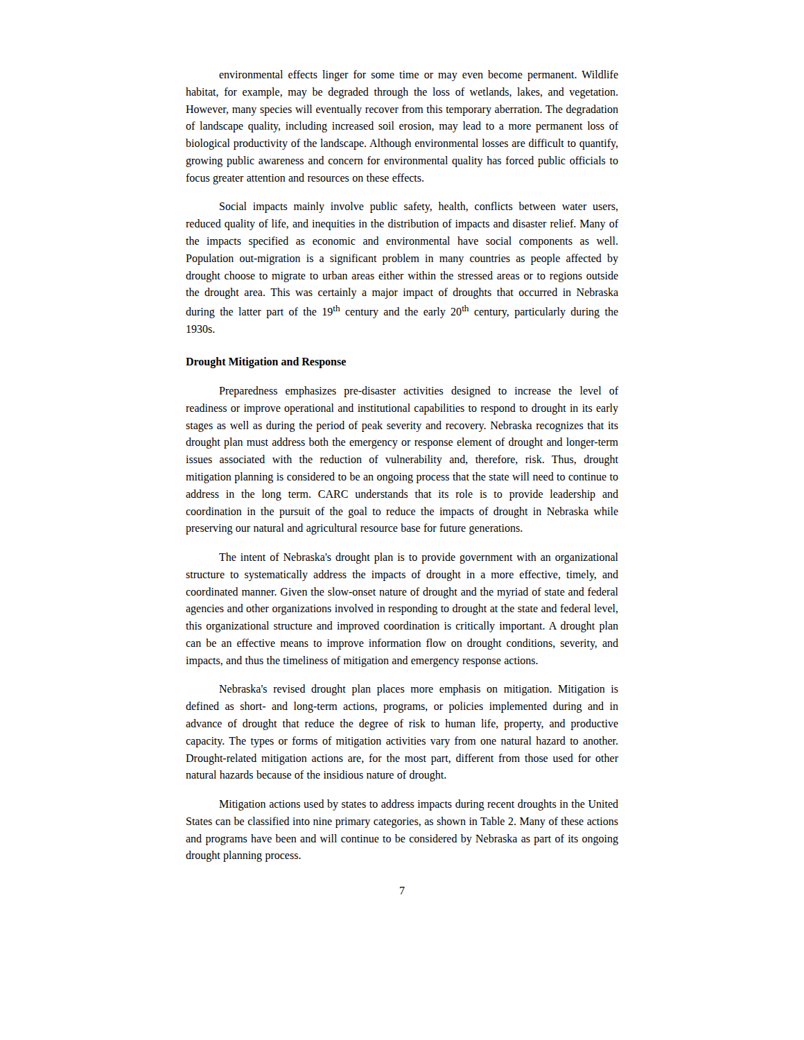environmental effects linger for some time or may even become permanent. Wildlife habitat, for example, may be degraded through the loss of wetlands, lakes, and vegetation. However, many species will eventually recover from this temporary aberration. The degradation of landscape quality, including increased soil erosion, may lead to a more permanent loss of biological productivity of the landscape. Although environmental losses are difficult to quantify, growing public awareness and concern for environmental quality has forced public officials to focus greater attention and resources on these effects.
Social impacts mainly involve public safety, health, conflicts between water users, reduced quality of life, and inequities in the distribution of impacts and disaster relief. Many of the impacts specified as economic and environmental have social components as well. Population out-migration is a significant problem in many countries as people affected by drought choose to migrate to urban areas either within the stressed areas or to regions outside the drought area. This was certainly a major impact of droughts that occurred in Nebraska during the latter part of the 19th century and the early 20th century, particularly during the 1930s.
Drought Mitigation and Response
Preparedness emphasizes pre-disaster activities designed to increase the level of readiness or improve operational and institutional capabilities to respond to drought in its early stages as well as during the period of peak severity and recovery. Nebraska recognizes that its drought plan must address both the emergency or response element of drought and longer-term issues associated with the reduction of vulnerability and, therefore, risk. Thus, drought mitigation planning is considered to be an ongoing process that the state will need to continue to address in the long term. CARC understands that its role is to provide leadership and coordination in the pursuit of the goal to reduce the impacts of drought in Nebraska while preserving our natural and agricultural resource base for future generations.
The intent of Nebraska's drought plan is to provide government with an organizational structure to systematically address the impacts of drought in a more effective, timely, and coordinated manner. Given the slow-onset nature of drought and the myriad of state and federal agencies and other organizations involved in responding to drought at the state and federal level, this organizational structure and improved coordination is critically important. A drought plan can be an effective means to improve information flow on drought conditions, severity, and impacts, and thus the timeliness of mitigation and emergency response actions.
Nebraska's revised drought plan places more emphasis on mitigation. Mitigation is defined as short- and long-term actions, programs, or policies implemented during and in advance of drought that reduce the degree of risk to human life, property, and productive capacity. The types or forms of mitigation activities vary from one natural hazard to another. Drought-related mitigation actions are, for the most part, different from those used for other natural hazards because of the insidious nature of drought.
Mitigation actions used by states to address impacts during recent droughts in the United States can be classified into nine primary categories, as shown in Table 2. Many of these actions and programs have been and will continue to be considered by Nebraska as part of its ongoing drought planning process.
7